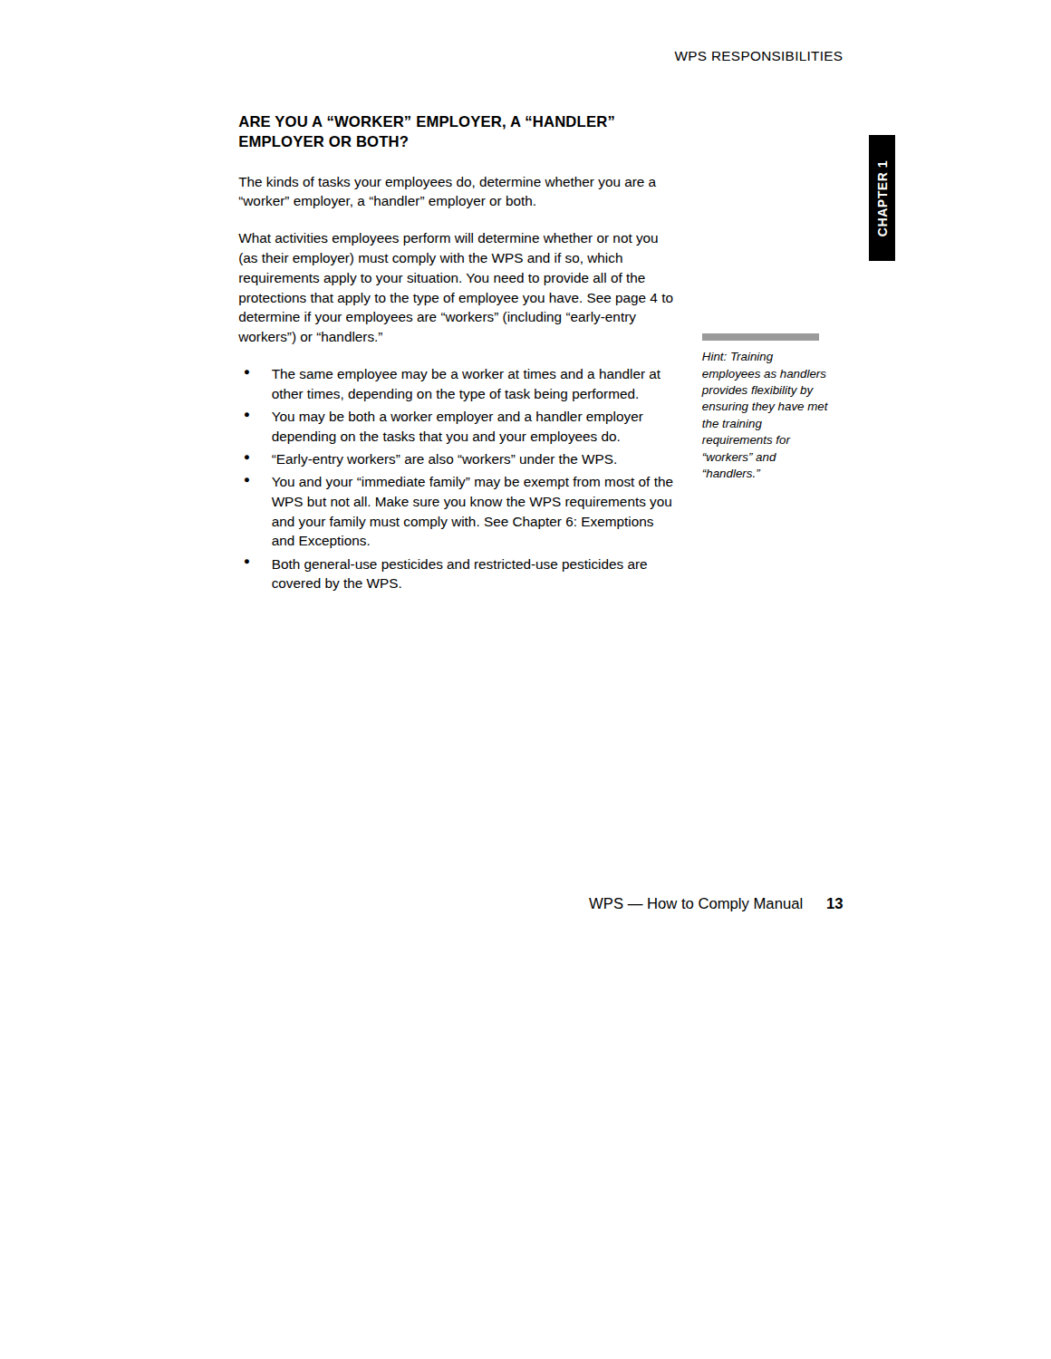WPS RESPONSIBILITIES
CHAPTER 1
ARE YOU A “WORKER” EMPLOYER, A “HANDLER”
EMPLOYER OR BOTH?
The kinds of tasks your employees do, determine whether you are a “worker” employer, a “handler” employer or both.
What activities employees perform will determine whether or not you (as their employer) must comply with the WPS and if so, which requirements apply to your situation. You need to provide all of the protections that apply to the type of employee you have. See page 4 to determine if your employees are “workers” (including “early-entry workers”) or “handlers.”
The same employee may be a worker at times and a handler at other times, depending on the type of task being performed.
You may be both a worker employer and a handler employer depending on the tasks that you and your employees do.
“Early-entry workers” are also “workers” under the WPS.
You and your “immediate family” may be exempt from most of the WPS but not all. Make sure you know the WPS requirements you and your family must comply with. See Chapter 6: Exemptions and Exceptions.
Both general-use pesticides and restricted-use pesticides are covered by the WPS.
Hint: Training employees as handlers provides flexibility by ensuring they have met the training requirements for “workers” and “handlers.”
WPS — How to Comply Manual 13